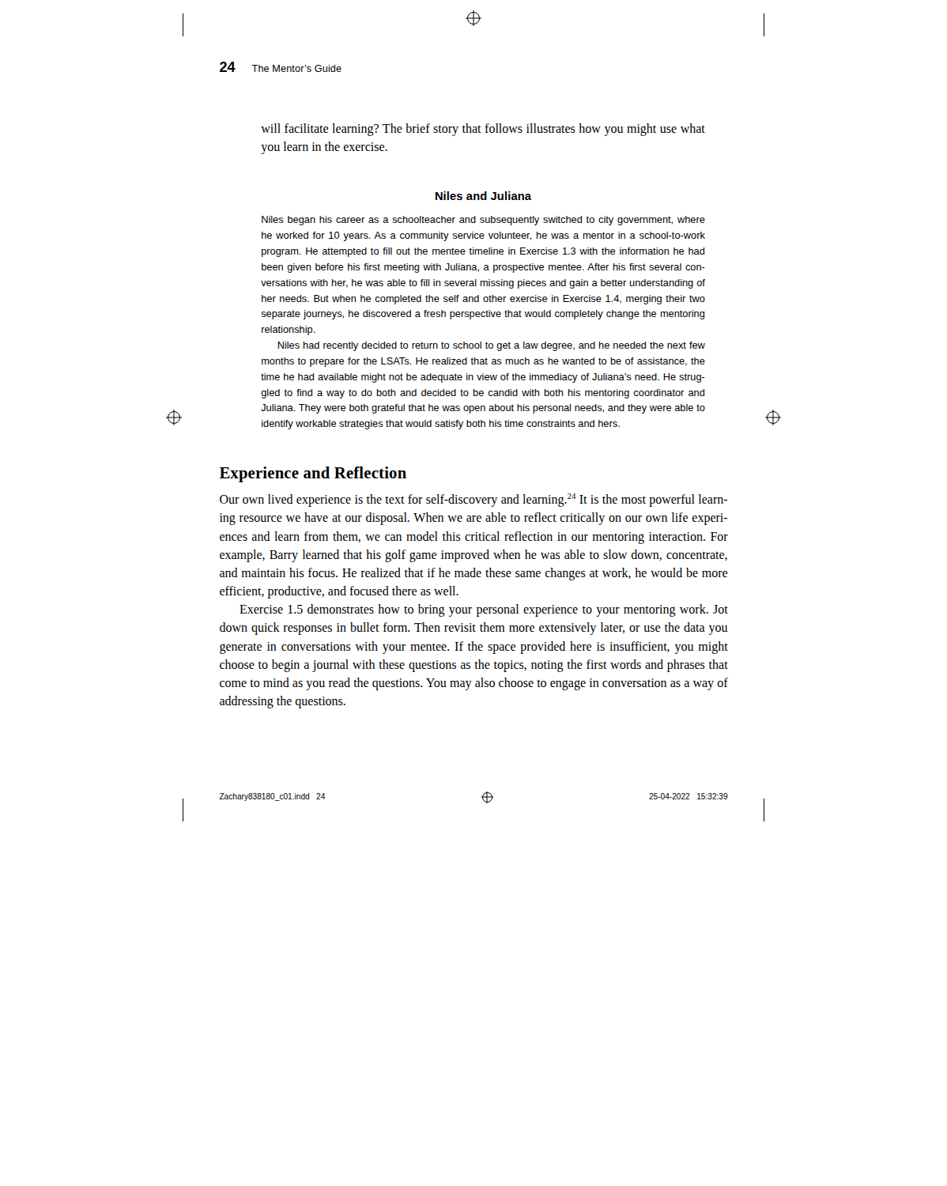24 The Mentor’s Guide
will facilitate learning? The brief story that follows illustrates how you might use what you learn in the exercise.
Niles and Juliana
Niles began his career as a schoolteacher and subsequently switched to city government, where he worked for 10 years. As a community service volunteer, he was a mentor in a school-to-work program. He attempted to fill out the mentee timeline in Exercise 1.3 with the information he had been given before his first meeting with Juliana, a prospective mentee. After his first several conversations with her, he was able to fill in several missing pieces and gain a better understanding of her needs. But when he completed the self and other exercise in Exercise 1.4, merging their two separate journeys, he discovered a fresh perspective that would completely change the mentoring relationship.
Niles had recently decided to return to school to get a law degree, and he needed the next few months to prepare for the LSATs. He realized that as much as he wanted to be of assistance, the time he had available might not be adequate in view of the immediacy of Juliana’s need. He struggled to find a way to do both and decided to be candid with both his mentoring coordinator and Juliana. They were both grateful that he was open about his personal needs, and they were able to identify workable strategies that would satisfy both his time constraints and hers.
Experience and Reflection
Our own lived experience is the text for self-discovery and learning.24 It is the most powerful learning resource we have at our disposal. When we are able to reflect critically on our own life experiences and learn from them, we can model this critical reflection in our mentoring interaction. For example, Barry learned that his golf game improved when he was able to slow down, concentrate, and maintain his focus. He realized that if he made these same changes at work, he would be more efficient, productive, and focused there as well.
Exercise 1.5 demonstrates how to bring your personal experience to your mentoring work. Jot down quick responses in bullet form. Then revisit them more extensively later, or use the data you generate in conversations with your mentee. If the space provided here is insufficient, you might choose to begin a journal with these questions as the topics, noting the first words and phrases that come to mind as you read the questions. You may also choose to engage in conversation as a way of addressing the questions.
Zachary838180_c01.indd 24 25-04-2022 15:32:39